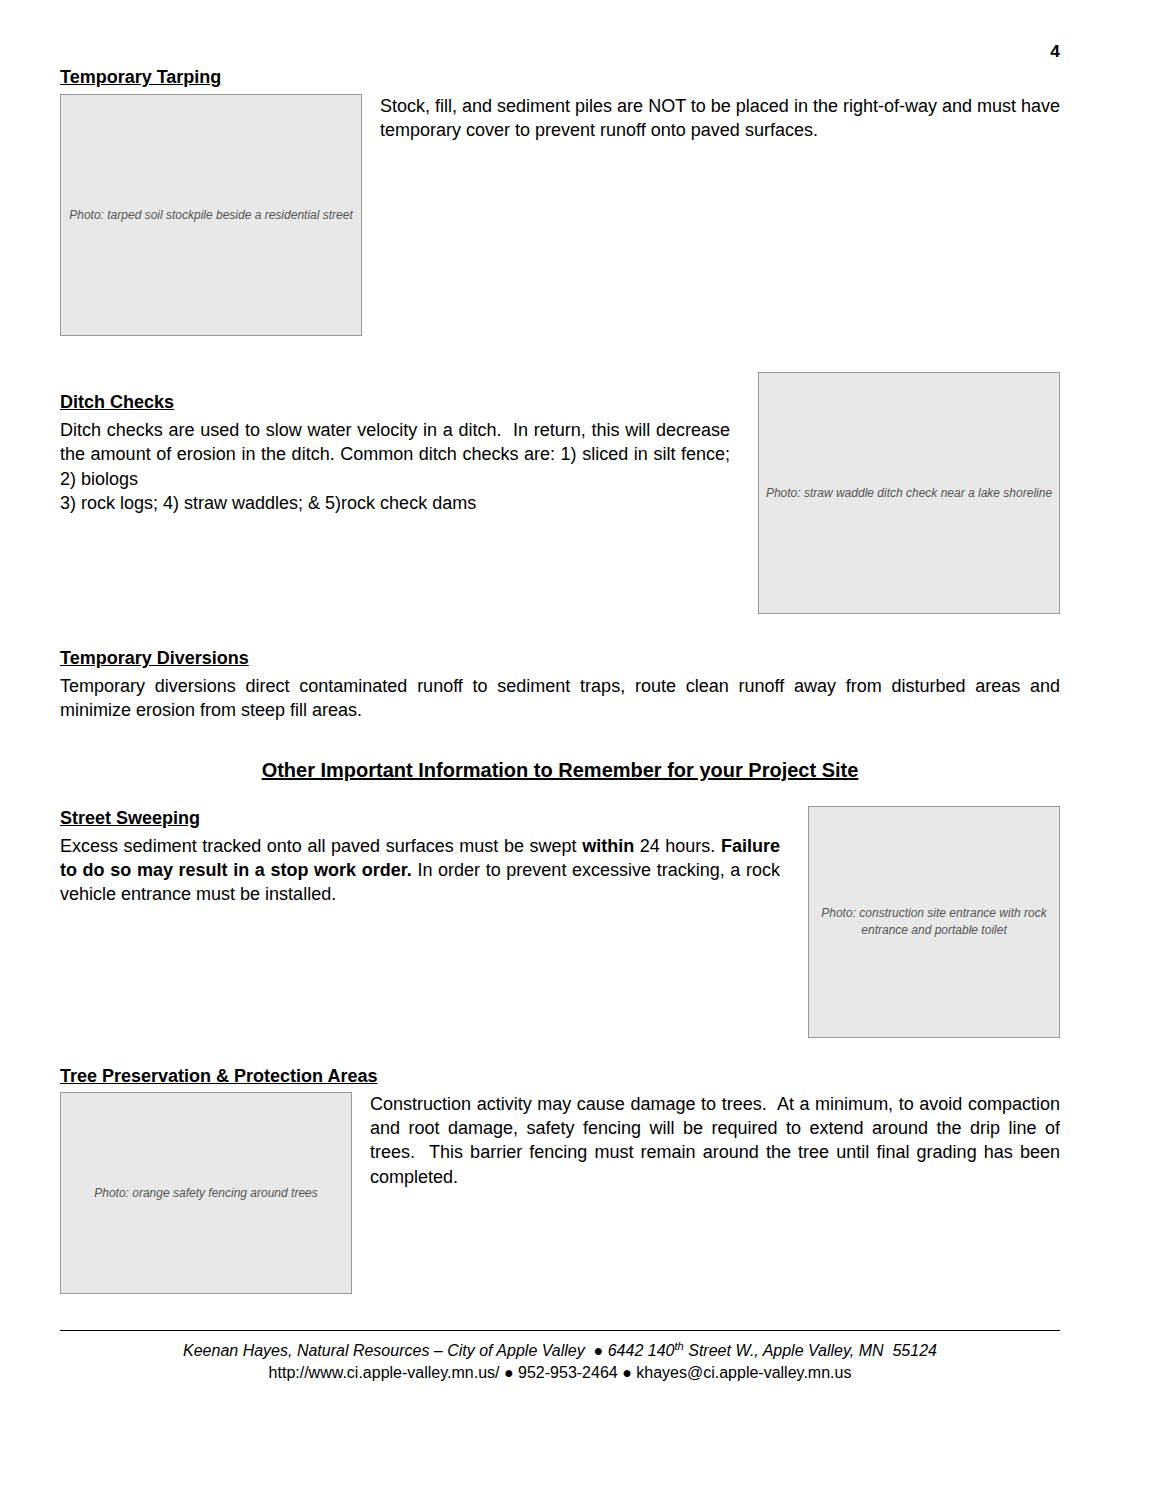4
Temporary Tarping
Photo: tarped soil stockpile beside a residential street
Stock, fill, and sediment piles are NOT to be placed in the right-of-way and must have temporary cover to prevent runoff onto paved surfaces.
Photo: straw waddle ditch check near a lake shoreline
Ditch Checks
Ditch checks are used to slow water velocity in a ditch. In return, this will decrease the amount of erosion in the ditch. Common ditch checks are: 1) sliced in silt fence; 2) biologs
3) rock logs; 4) straw waddles; & 5)rock check dams
Temporary Diversions
Temporary diversions direct contaminated runoff to sediment traps, route clean runoff away from disturbed areas and minimize erosion from steep fill areas.
Other Important Information to Remember for your Project Site
Photo: construction site entrance with rock entrance and portable toilet
Street Sweeping
Excess sediment tracked onto all paved surfaces must be swept within 24 hours. Failure to do so may result in a stop work order. In order to prevent excessive tracking, a rock vehicle entrance must be installed.
Tree Preservation & Protection Areas
Photo: orange safety fencing around trees
Construction activity may cause damage to trees. At a minimum, to avoid compaction and root damage, safety fencing will be required to extend around the drip line of trees. This barrier fencing must remain around the tree until final grading has been completed.
Keenan Hayes, Natural Resources – City of Apple Valley ● 6442 140th Street W., Apple Valley, MN 55124
http://www.ci.apple-valley.mn.us/ ● 952-953-2464 ● khayes@ci.apple-valley.mn.us